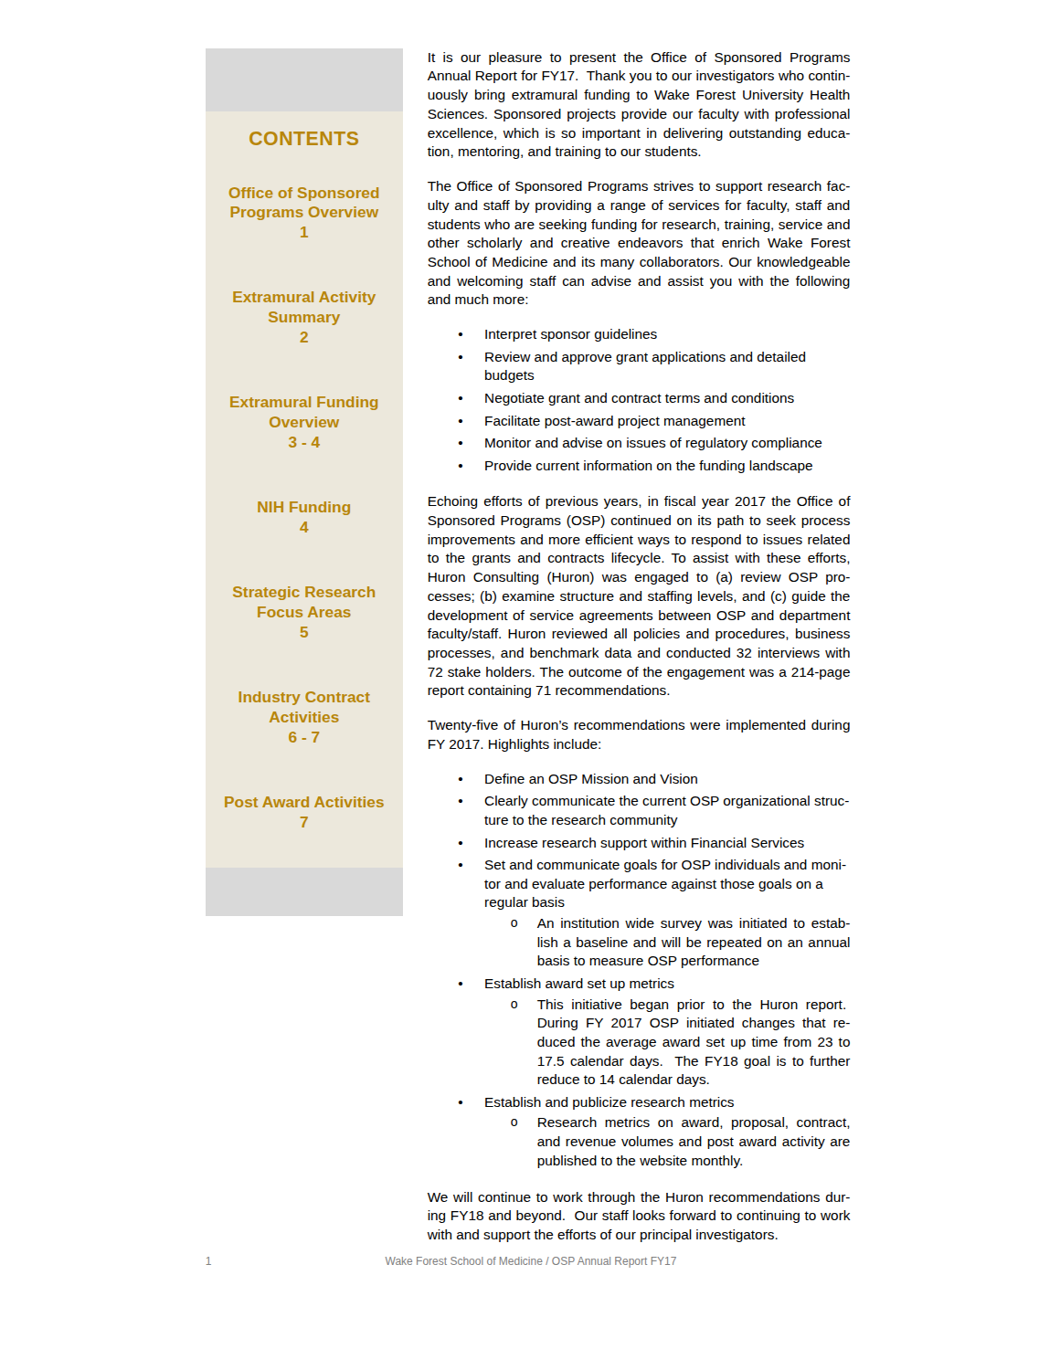CONTENTS
Office of Sponsored Programs Overview1
Extramural Activity Summary2
Extramural Funding Overview3 - 4
NIH Funding4
Strategic Research Focus Areas5
Industry Contract Activities6 - 7
Post Award Activities7
It is our pleasure to present the Office of Sponsored Programs Annual Report for FY17. Thank you to our investigators who continuously bring extramural funding to Wake Forest University Health Sciences. Sponsored projects provide our faculty with professional excellence, which is so important in delivering outstanding education, mentoring, and training to our students.
The Office of Sponsored Programs strives to support research faculty and staff by providing a range of services for faculty, staff and students who are seeking funding for research, training, service and other scholarly and creative endeavors that enrich Wake Forest School of Medicine and its many collaborators. Our knowledgeable and welcoming staff can advise and assist you with the following and much more:
Interpret sponsor guidelines
Review and approve grant applications and detailed budgets
Negotiate grant and contract terms and conditions
Facilitate post-award project management
Monitor and advise on issues of regulatory compliance
Provide current information on the funding landscape
Echoing efforts of previous years, in fiscal year 2017 the Office of Sponsored Programs (OSP) continued on its path to seek process improvements and more efficient ways to respond to issues related to the grants and contracts lifecycle. To assist with these efforts, Huron Consulting (Huron) was engaged to (a) review OSP processes; (b) examine structure and staffing levels, and (c) guide the development of service agreements between OSP and department faculty/staff. Huron reviewed all policies and procedures, business processes, and benchmark data and conducted 32 interviews with 72 stake holders. The outcome of the engagement was a 214-page report containing 71 recommendations.
Twenty-five of Huron’s recommendations were implemented during FY 2017. Highlights include:
Define an OSP Mission and Vision
Clearly communicate the current OSP organizational structure to the research community
Increase research support within Financial Services
Set and communicate goals for OSP individuals and monitor and evaluate performance against those goals on a regular basis
An institution wide survey was initiated to establish a baseline and will be repeated on an annual basis to measure OSP performance
Establish award set up metrics
This initiative began prior to the Huron report. During FY 2017 OSP initiated changes that reduced the average award set up time from 23 to 17.5 calendar days. The FY18 goal is to further reduce to 14 calendar days.
Establish and publicize research metrics
Research metrics on award, proposal, contract, and revenue volumes and post award activity are published to the website monthly.
We will continue to work through the Huron recommendations during FY18 and beyond. Our staff looks forward to continuing to work with and support the efforts of our principal investigators.
1
Wake Forest School of Medicine / OSP Annual Report FY17